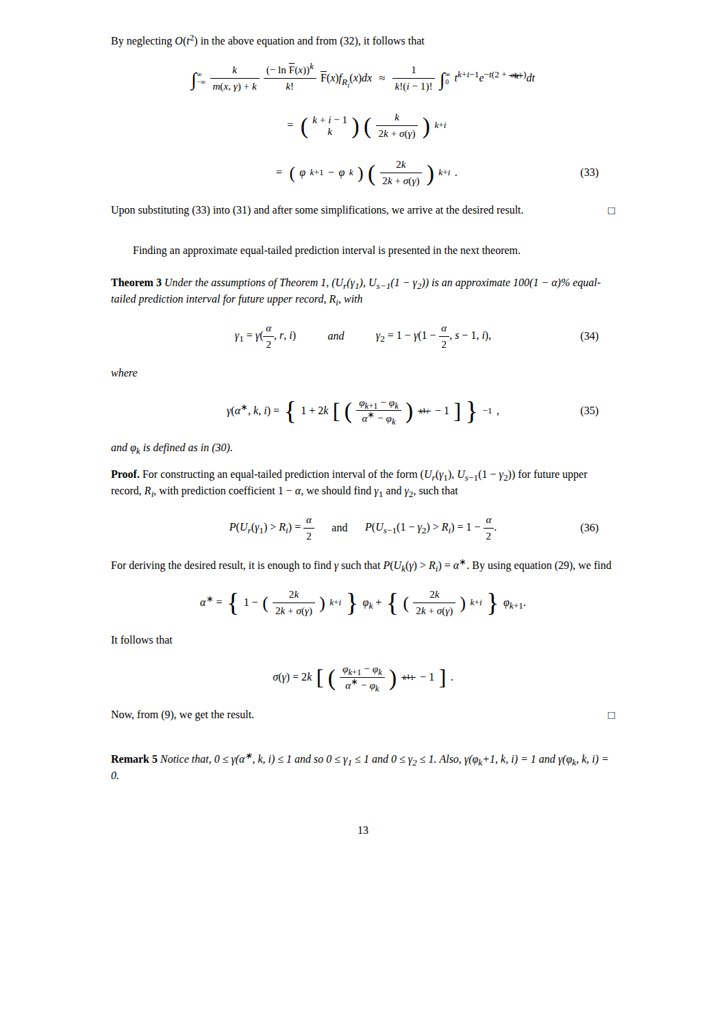By neglecting O(t2) in the above equation and from (32), it follows that
∫∞−∞ km(x, γ) + k (− ln F(x))k k! F(x)fRi(x)dx ≈ 1 k!(i − 1)! ∫∞0 tk+i−1e−t(2 + σ(γ) k)dt
∫ = (k + i − 1 k) (k 2k + σ(γ))k+i
∫ = (φk+1 − φk) (2k 2k + σ(γ))k+i. (33)
Upon substituting (33) into (31) and after some simplifications, we arrive at the desired result. □
Finding an approximate equal-tailed prediction interval is presented in the next theorem.
Theorem 3 Under the assumptions of Theorem 1, (Ur(γ1), Us−1(1 − γ2)) is an approximate 100(1 − α)% equal-tailed prediction interval for future upper record, Ri, with
γ1 = γ(α 2, r, i) and γ2 = 1 − γ(1 − α 2, s − 1, i), (34)
where
γ(α∗, k, i) = { 1 + 2k [ (φk+1 − φk α∗ − φk)1 k+i − 1 ] }−1, (35)
and φk is defined as in (30).
Proof. For constructing an equal-tailed prediction interval of the form (Ur(γ1), Us−1(1 − γ2)) for future upper record, Ri, with prediction coefficient 1 − α, we should find γ1 and γ2, such that
P(Ur(γ1) > Ri) = α 2 and P(Us−1(1 − γ2) > Ri) = 1 − α 2. (36)
For deriving the desired result, it is enough to find γ such that P(Uk(γ) > Ri) = α∗. By using equation (29), we find
α∗ = { 1 − (2k 2k + σ(γ))k+i } φk + { (2k 2k + σ(γ))k+i } φk+1.
It follows that
σ(γ) = 2k [ (φk+1 − φk α∗ − φk)1 k+1 − 1 ].
Now, from (9), we get the result. □
Remark 5 Notice that, 0 ≤ γ(α∗, k, i) ≤ 1 and so 0 ≤ γ1 ≤ 1 and 0 ≤ γ2 ≤ 1. Also, γ(φk+1, k, i) = 1 and γ(φk, k, i) = 0.
13